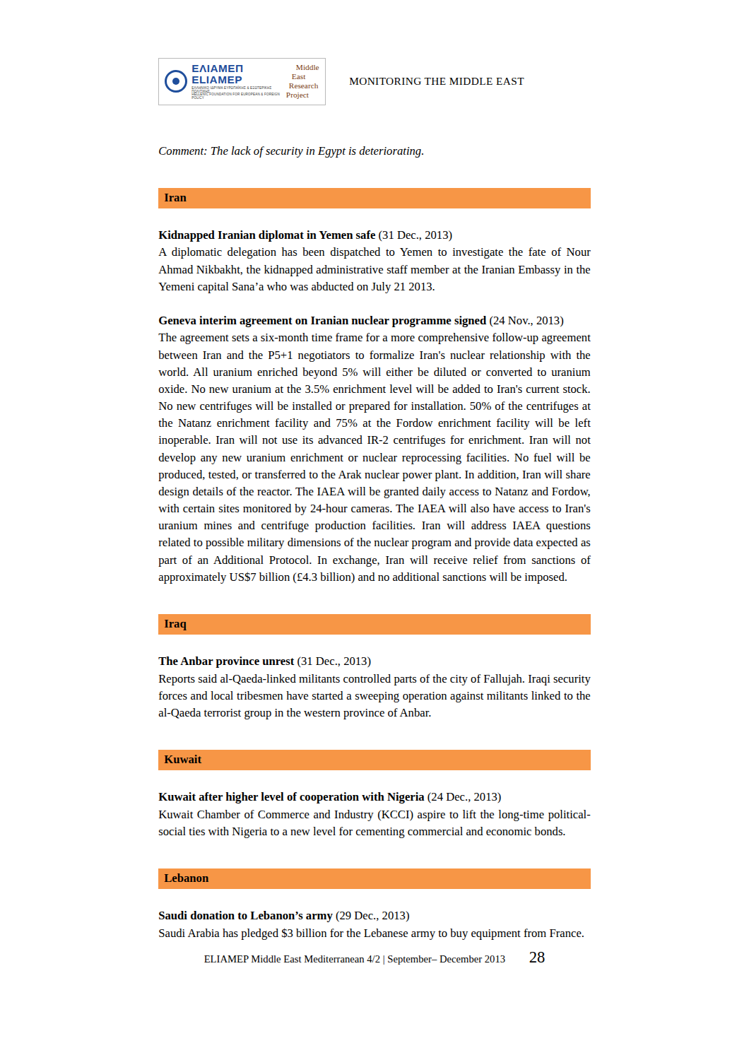ΕΛΙΑΜΕΠ ELIAMEP ΕΛΛΗΝΙΚΟ ΙΔΡΥΜΑ ΕΥΡΩΠΑΪΚΗΣ & ΕΞΩΤΕΡΙΚΗΣ ΠΟΛΙΤΙΚΗΣ
HELLENIC FOUNDATION FOR EUROPEAN & FOREIGN POLICY
Middle East Research Project
MONITORING THE MIDDLE EAST
Comment: The lack of security in Egypt is deteriorating.
Iran
Kidnapped Iranian diplomat in Yemen safe (31 Dec., 2013)
A diplomatic delegation has been dispatched to Yemen to investigate the fate of Nour Ahmad Nikbakht, the kidnapped administrative staff member at the Iranian Embassy in the Yemeni capital Sana’a who was abducted on July 21 2013.
Geneva interim agreement on Iranian nuclear programme signed (24 Nov., 2013)
The agreement sets a six-month time frame for a more comprehensive follow-up agreement between Iran and the P5+1 negotiators to formalize Iran's nuclear relationship with the world. All uranium enriched beyond 5% will either be diluted or converted to uranium oxide. No new uranium at the 3.5% enrichment level will be added to Iran's current stock. No new centrifuges will be installed or prepared for installation. 50% of the centrifuges at the Natanz enrichment facility and 75% at the Fordow enrichment facility will be left inoperable. Iran will not use its advanced IR-2 centrifuges for enrichment. Iran will not develop any new uranium enrichment or nuclear reprocessing facilities. No fuel will be produced, tested, or transferred to the Arak nuclear power plant. In addition, Iran will share design details of the reactor. The IAEA will be granted daily access to Natanz and Fordow, with certain sites monitored by 24-hour cameras. The IAEA will also have access to Iran's uranium mines and centrifuge production facilities. Iran will address IAEA questions related to possible military dimensions of the nuclear program and provide data expected as part of an Additional Protocol. In exchange, Iran will receive relief from sanctions of approximately US$7 billion (£4.3 billion) and no additional sanctions will be imposed.
Iraq
The Anbar province unrest (31 Dec., 2013)
Reports said al-Qaeda-linked militants controlled parts of the city of Fallujah. Iraqi security forces and local tribesmen have started a sweeping operation against militants linked to the al-Qaeda terrorist group in the western province of Anbar.
Kuwait
Kuwait after higher level of cooperation with Nigeria (24 Dec., 2013)
Kuwait Chamber of Commerce and Industry (KCCI) aspire to lift the long-time political-social ties with Nigeria to a new level for cementing commercial and economic bonds.
Lebanon
Saudi donation to Lebanon’s army (29 Dec., 2013)
Saudi Arabia has pledged $3 billion for the Lebanese army to buy equipment from France.
ELIAMEP Middle East Mediterranean 4/2 | September– December 2013 28